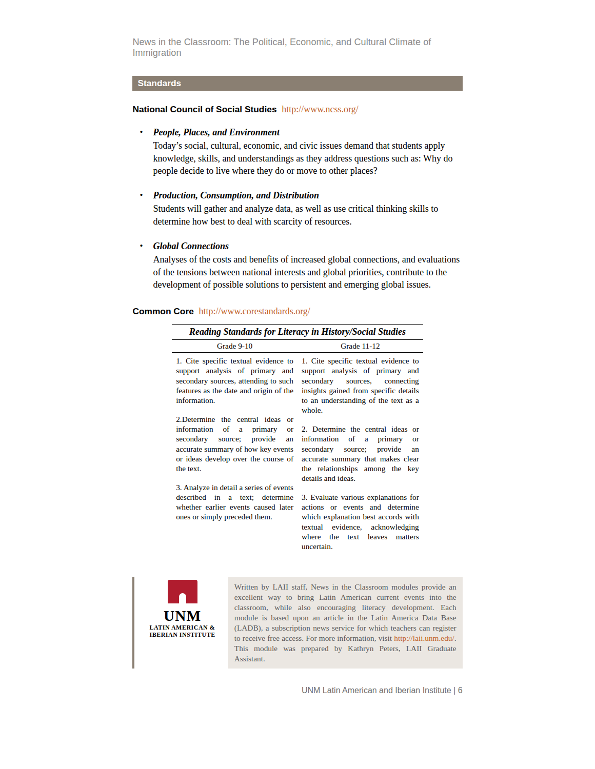News in the Classroom: The Political, Economic, and Cultural Climate of Immigration
Standards
National Council of Social Studies http://www.ncss.org/
People, Places, and Environment Today’s social, cultural, economic, and civic issues demand that students apply knowledge, skills, and understandings as they address questions such as: Why do people decide to live where they do or move to other places?
Production, Consumption, and Distribution Students will gather and analyze data, as well as use critical thinking skills to determine how best to deal with scarcity of resources.
Global Connections Analyses of the costs and benefits of increased global connections, and evaluations of the tensions between national interests and global priorities, contribute to the development of possible solutions to persistent and emerging global issues.
Common Core http://www.corestandards.org/
Reading Standards for Literacy in History/Social Studies
| Grade 9-10 | Grade 11-12 |
| --- | --- |
| 1. Cite specific textual evidence to support analysis of primary and secondary sources, attending to such features as the date and origin of the information. 2.Determine the central ideas or information of a primary or secondary source; provide an accurate summary of how key events or ideas develop over the course of the text. 3. Analyze in detail a series of events described in a text; determine whether earlier events caused later ones or simply preceded them. | 1. Cite specific textual evidence to support analysis of primary and secondary sources, connecting insights gained from specific details to an understanding of the text as a whole. 2. Determine the central ideas or information of a primary or secondary source; provide an accurate summary that makes clear the relationships among the key details and ideas. 3. Evaluate various explanations for actions or events and determine which explanation best accords with textual evidence, acknowledging where the text leaves matters uncertain. |
UNM
LATIN AMERICAN &
IBERIAN INSTITUTE
Written by LAII staff, News in the Classroom modules provide an excellent way to bring Latin American current events into the classroom, while also encouraging literacy development. Each module is based upon an article in the Latin America Data Base (LADB), a subscription news service for which teachers can register to receive free access. For more information, visit http://laii.unm.edu/. This module was prepared by Kathryn Peters, LAII Graduate Assistant.
UNM Latin American and Iberian Institute | 6